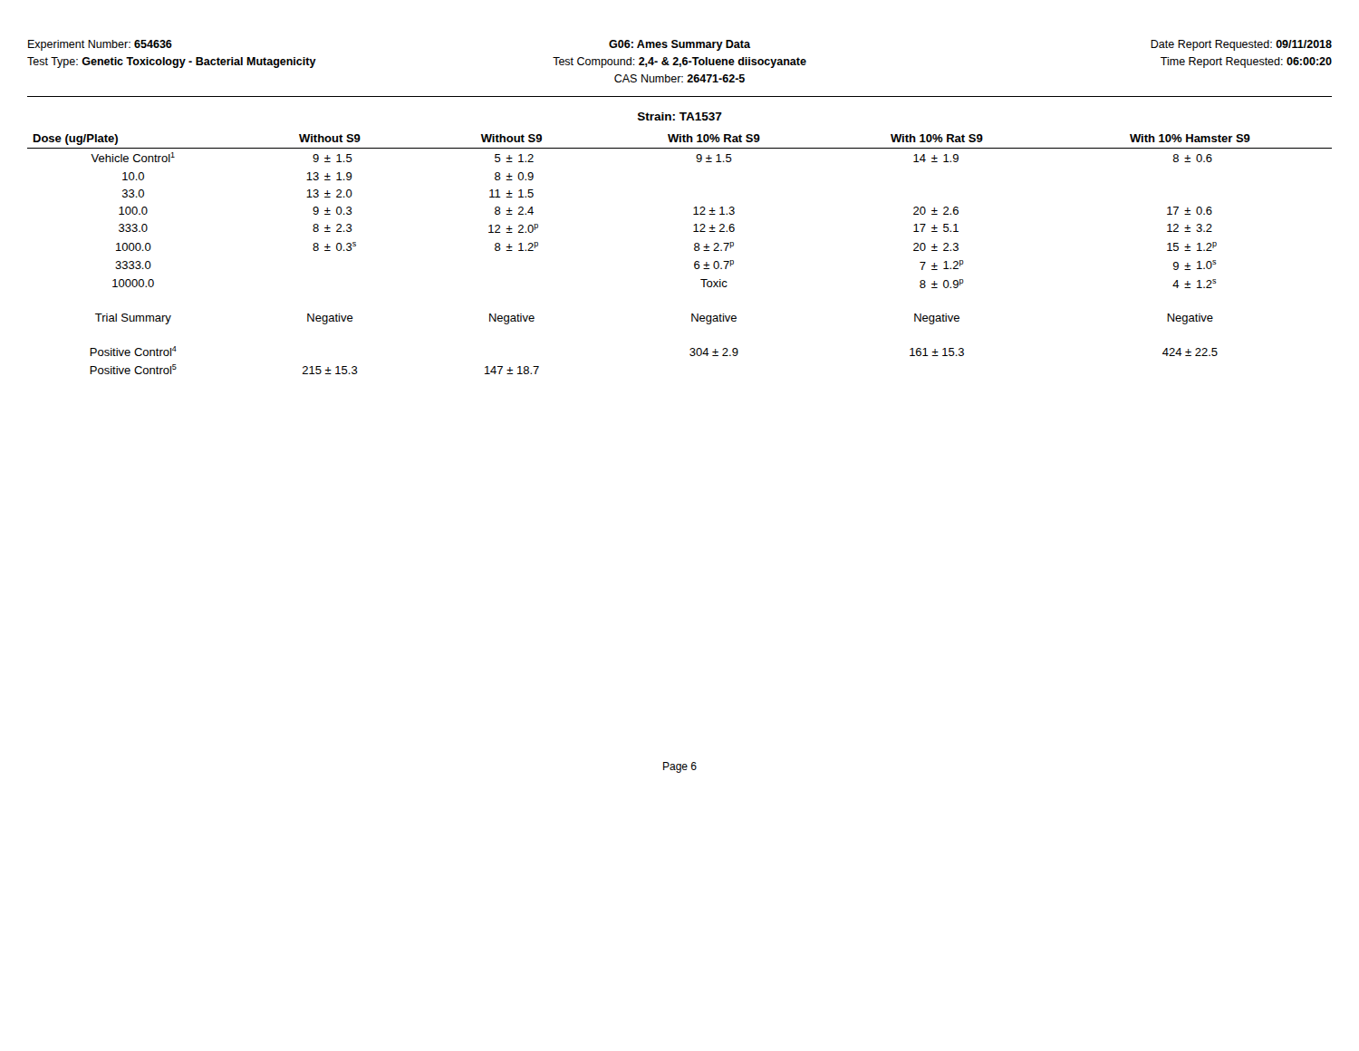Experiment Number: 654636
Test Type: Genetic Toxicology - Bacterial Mutagenicity
G06: Ames Summary Data
Test Compound: 2,4- & 2,6-Toluene diisocyanate
CAS Number: 26471-62-5
Date Report Requested: 09/11/2018
Time Report Requested: 06:00:20
Strain: TA1537
| Dose (ug/Plate) | Without S9 | Without S9 | With 10% Rat S9 | With 10% Rat S9 | With 10% Hamster S9 |
| --- | --- | --- | --- | --- | --- |
| Vehicle Control 1 | 9 ± 1.5 | 5 ± 1.2 | 9 ± 1.5 | 14 ± 1.9 | 8 ± 0.6 |
| 10.0 | 13 ± 1.9 | 8 ± 0.9 | | | |
| 33.0 | 13 ± 2.0 | 11 ± 1.5 | | | |
| 100.0 | 9 ± 0.3 | 8 ± 2.4 | 12 ± 1.3 | 20 ± 2.6 | 17 ± 0.6 |
| 333.0 | 8 ± 2.3 | 12 ± 2.0 p | 12 ± 2.6 | 17 ± 5.1 | 12 ± 3.2 |
| 1000.0 | 8 ± 0.3 s | 8 ± 1.2 p | 8 ± 2.7 p | 20 ± 2.3 | 15 ± 1.2 p |
| 3333.0 | | | 6 ± 0.7 p | 7 ± 1.2 p | 9 ± 1.0 s |
| 10000.0 | | | Toxic | 8 ± 0.9 p | 4 ± 1.2 s |
| Trial Summary | Negative | Negative | Negative | Negative | Negative |
| Positive Control 4 | | | 304 ± 2.9 | 161 ± 15.3 | 424 ± 22.5 |
| Positive Control 5 | 215 ± 15.3 | 147 ± 18.7 | | | |
Page 6